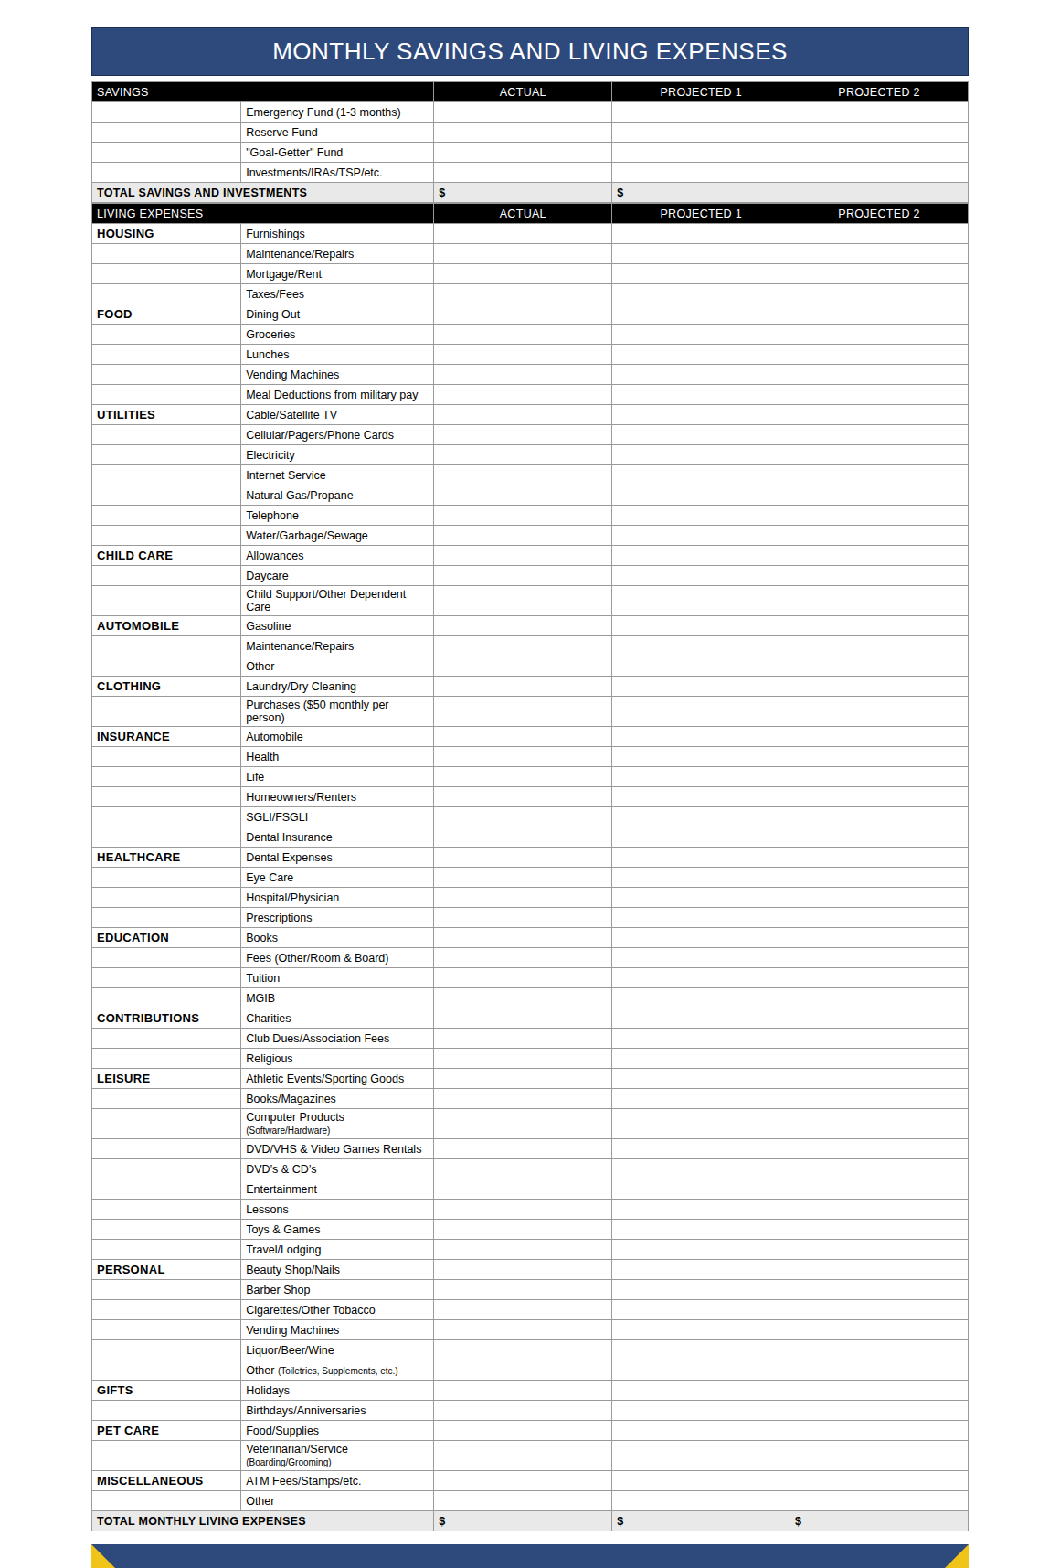MONTHLY SAVINGS AND LIVING EXPENSES
| SAVINGS | ACTUAL | PROJECTED 1 | PROJECTED 2 |
| --- | --- | --- | --- |
| | Emergency Fund (1-3 months) | | | |
| | Reserve Fund | | | |
| | "Goal-Getter" Fund | | | |
| | Investments/IRAs/TSP/etc. | | | |
| TOTAL SAVINGS AND INVESTMENTS | $ | $ | |
| LIVING EXPENSES | ACTUAL | PROJECTED 1 | PROJECTED 2 |
| --- | --- | --- | --- |
| HOUSING | Furnishings | | | |
| | Maintenance/Repairs | | | |
| | Mortgage/Rent | | | |
| | Taxes/Fees | | | |
| FOOD | Dining Out | | | |
| | Groceries | | | |
| | Lunches | | | |
| | Vending Machines | | | |
| | Meal Deductions from military pay | | | |
| UTILITIES | Cable/Satellite TV | | | |
| | Cellular/Pagers/Phone Cards | | | |
| | Electricity | | | |
| | Internet Service | | | |
| | Natural Gas/Propane | | | |
| | Telephone | | | |
| | Water/Garbage/Sewage | | | |
| CHILD CARE | Allowances | | | |
| | Daycare | | | |
| | Child Support/Other Dependent Care | | | |
| AUTOMOBILE | Gasoline | | | |
| | Maintenance/Repairs | | | |
| | Other | | | |
| CLOTHING | Laundry/Dry Cleaning | | | |
| | Purchases ($50 monthly per person) | | | |
| INSURANCE | Automobile | | | |
| | Health | | | |
| | Life | | | |
| | Homeowners/Renters | | | |
| | SGLI/FSGLI | | | |
| | Dental Insurance | | | |
| HEALTHCARE | Dental Expenses | | | |
| | Eye Care | | | |
| | Hospital/Physician | | | |
| | Prescriptions | | | |
| EDUCATION | Books | | | |
| | Fees (Other/Room & Board) | | | |
| | Tuition | | | |
| | MGIB | | | |
| CONTRIBUTIONS | Charities | | | |
| | Club Dues/Association Fees | | | |
| | Religious | | | |
| LEISURE | Athletic Events/Sporting Goods | | | |
| | Books/Magazines | | | |
| | Computer Products (Software/Hardware) | | | |
| | DVD/VHS & Video Games Rentals | | | |
| | DVD’s & CD’s | | | |
| | Entertainment | | | |
| | Lessons | | | |
| | Toys & Games | | | |
| | Travel/Lodging | | | |
| PERSONAL | Beauty Shop/Nails | | | |
| | Barber Shop | | | |
| | Cigarettes/Other Tobacco | | | |
| | Vending Machines | | | |
| | Liquor/Beer/Wine | | | |
| | Other (Toiletries, Supplements, etc.) | | | |
| GIFTS | Holidays | | | |
| | Birthdays/Anniversaries | | | |
| PET CARE | Food/Supplies | | | |
| | Veterinarian/Service (Boarding/Grooming) | | | |
| MISCELLANEOUS | ATM Fees/Stamps/etc. | | | |
| | Other | | | |
| TOTAL MONTHLY LIVING EXPENSES | $ | $ | $ |